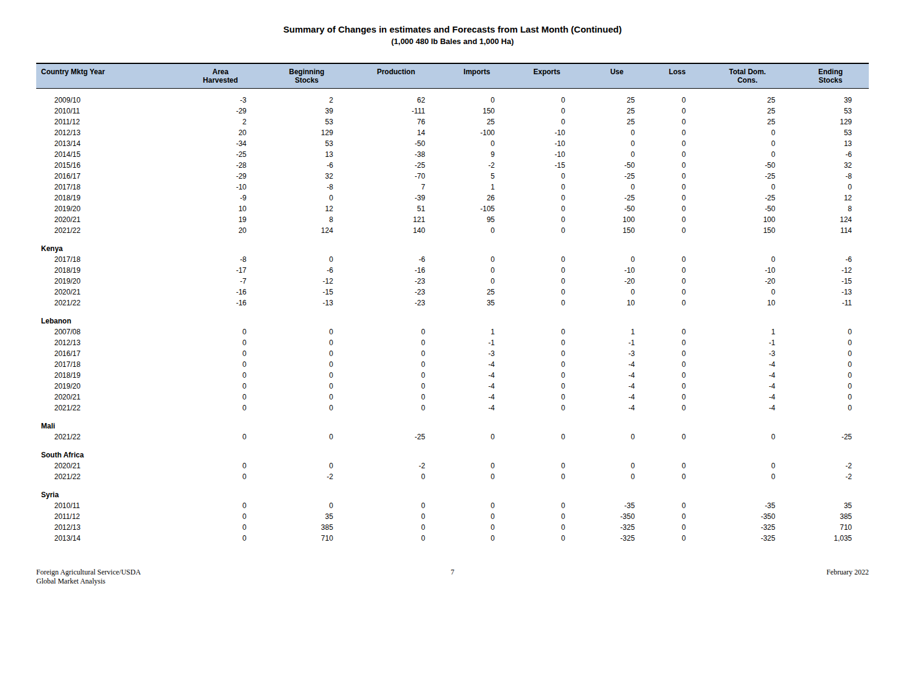Summary of Changes in estimates and Forecasts from Last Month (Continued)
(1,000 480 lb Bales and 1,000 Ha)
| Country Mktg Year | Area Harvested | Beginning Stocks | Production | Imports | Exports | Use | Loss | Total Dom. Cons. | Ending Stocks |
| --- | --- | --- | --- | --- | --- | --- | --- | --- | --- |
| 2009/10 | -3 | 2 | 62 | 0 | 0 | 25 | 0 | 25 | 39 |
| 2010/11 | -29 | 39 | -111 | 150 | 0 | 25 | 0 | 25 | 53 |
| 2011/12 | 2 | 53 | 76 | 25 | 0 | 25 | 0 | 25 | 129 |
| 2012/13 | 20 | 129 | 14 | -100 | -10 | 0 | 0 | 0 | 53 |
| 2013/14 | -34 | 53 | -50 | 0 | -10 | 0 | 0 | 0 | 13 |
| 2014/15 | -25 | 13 | -38 | 9 | -10 | 0 | 0 | 0 | -6 |
| 2015/16 | -28 | -6 | -25 | -2 | -15 | -50 | 0 | -50 | 32 |
| 2016/17 | -29 | 32 | -70 | 5 | 0 | -25 | 0 | -25 | -8 |
| 2017/18 | -10 | -8 | 7 | 1 | 0 | 0 | 0 | 0 | 0 |
| 2018/19 | -9 | 0 | -39 | 26 | 0 | -25 | 0 | -25 | 12 |
| 2019/20 | 10 | 12 | 51 | -105 | 0 | -50 | 0 | -50 | 8 |
| 2020/21 | 19 | 8 | 121 | 95 | 0 | 100 | 0 | 100 | 124 |
| 2021/22 | 20 | 124 | 140 | 0 | 0 | 150 | 0 | 150 | 114 |
| Kenya |
| 2017/18 | -8 | 0 | -6 | 0 | 0 | 0 | 0 | 0 | -6 |
| 2018/19 | -17 | -6 | -16 | 0 | 0 | -10 | 0 | -10 | -12 |
| 2019/20 | -7 | -12 | -23 | 0 | 0 | -20 | 0 | -20 | -15 |
| 2020/21 | -16 | -15 | -23 | 25 | 0 | 0 | 0 | 0 | -13 |
| 2021/22 | -16 | -13 | -23 | 35 | 0 | 10 | 0 | 10 | -11 |
| Lebanon |
| 2007/08 | 0 | 0 | 0 | 1 | 0 | 1 | 0 | 1 | 0 |
| 2012/13 | 0 | 0 | 0 | -1 | 0 | -1 | 0 | -1 | 0 |
| 2016/17 | 0 | 0 | 0 | -3 | 0 | -3 | 0 | -3 | 0 |
| 2017/18 | 0 | 0 | 0 | -4 | 0 | -4 | 0 | -4 | 0 |
| 2018/19 | 0 | 0 | 0 | -4 | 0 | -4 | 0 | -4 | 0 |
| 2019/20 | 0 | 0 | 0 | -4 | 0 | -4 | 0 | -4 | 0 |
| 2020/21 | 0 | 0 | 0 | -4 | 0 | -4 | 0 | -4 | 0 |
| 2021/22 | 0 | 0 | 0 | -4 | 0 | -4 | 0 | -4 | 0 |
| Mali |
| 2021/22 | 0 | 0 | -25 | 0 | 0 | 0 | 0 | 0 | -25 |
| South Africa |
| 2020/21 | 0 | 0 | -2 | 0 | 0 | 0 | 0 | 0 | -2 |
| 2021/22 | 0 | -2 | 0 | 0 | 0 | 0 | 0 | 0 | -2 |
| Syria |
| 2010/11 | 0 | 0 | 0 | 0 | 0 | -35 | 0 | -35 | 35 |
| 2011/12 | 0 | 35 | 0 | 0 | 0 | -350 | 0 | -350 | 385 |
| 2012/13 | 0 | 385 | 0 | 0 | 0 | -325 | 0 | -325 | 710 |
| 2013/14 | 0 | 710 | 0 | 0 | 0 | -325 | 0 | -325 | 1,035 |
Foreign Agricultural Service/USDA
Global Market Analysis
7
February 2022